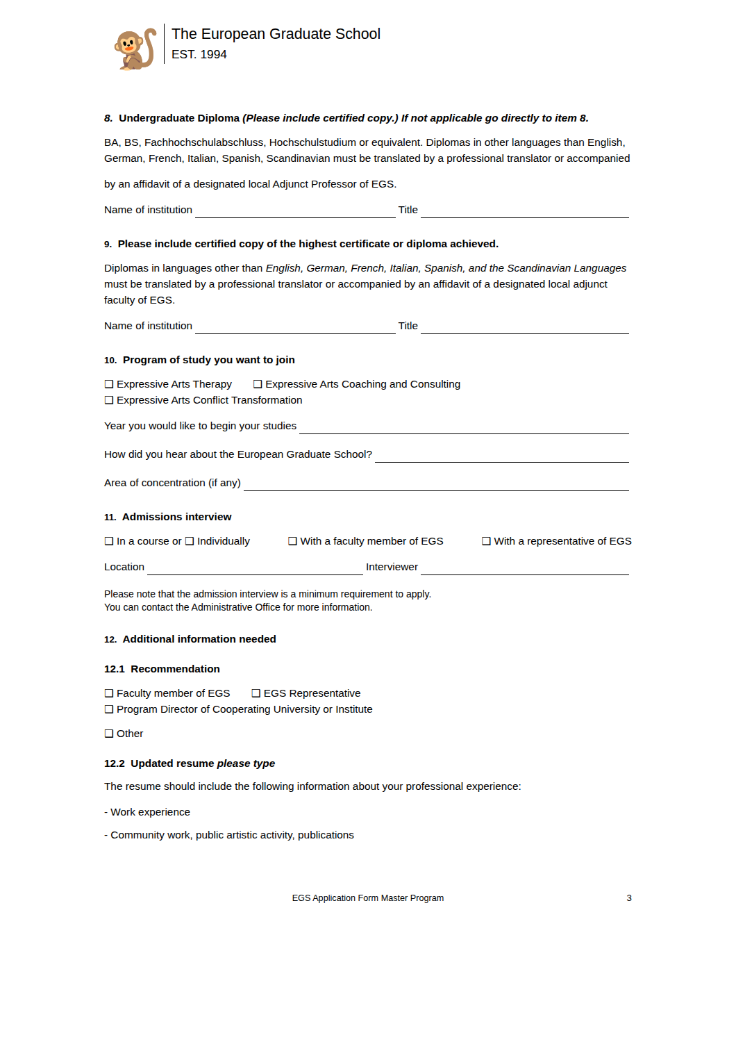🐒The European Graduate SchoolEST. 1994
8. Undergraduate Diploma (Please include certified copy.) If not applicable go directly to item 8.
BA, BS, Fachhochschulabschluss, Hochschulstudium or equivalent. Diplomas in other languages than English, German, French, Italian, Spanish, Scandinavian must be translated by a professional translator or accompanied
by an affidavit of a designated local Adjunct Professor of EGS.
Name of institution Title
9. Please include certified copy of the highest certificate or diploma achieved.
Diplomas in languages other than English, German, French, Italian, Spanish, and the Scandinavian Languages must be translated by a professional translator or accompanied by an affidavit of a designated local adjunct faculty of EGS.
Name of institution Title
10. Program of study you want to join
❑ Expressive Arts Therapy ❑ Expressive Arts Coaching and Consulting ❑ Expressive Arts Conflict Transformation
Year you would like to begin your studies
How did you hear about the European Graduate School?
Area of concentration (if any)
11. Admissions interview
❑ In a course or ❑ Individually ❑ With a faculty member of EGS ❑ With a representative of EGS
Location Interviewer
Please note that the admission interview is a minimum requirement to apply.
You can contact the Administrative Office for more information.
12. Additional information needed
12.1 Recommendation
❑ Faculty member of EGS ❑ EGS Representative ❑ Program Director of Cooperating University or Institute
❑ Other
12.2 Updated resume please type
The resume should include the following information about your professional experience:
- Work experience
- Community work, public artistic activity, publications
EGS Application Form Master Program 3